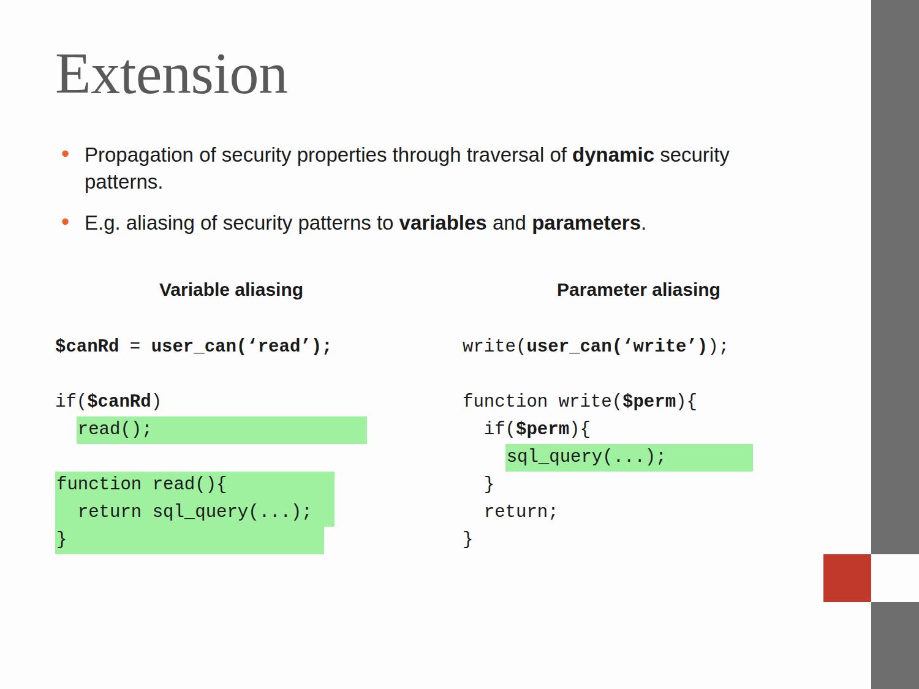Extension
Propagation of security properties through traversal of dynamic security patterns.
E.g. aliasing of security patterns to variables and parameters.
Variable aliasing
$canRd = user_can(‘read’);
 if($canRd)
  read();                    
 function read(){          
  return sql_query(...);  
}                        
Parameter aliasing
write(user_can(‘write’));

function write($perm){
  if($perm){
    sql_query(...);        
  }
  return;
}